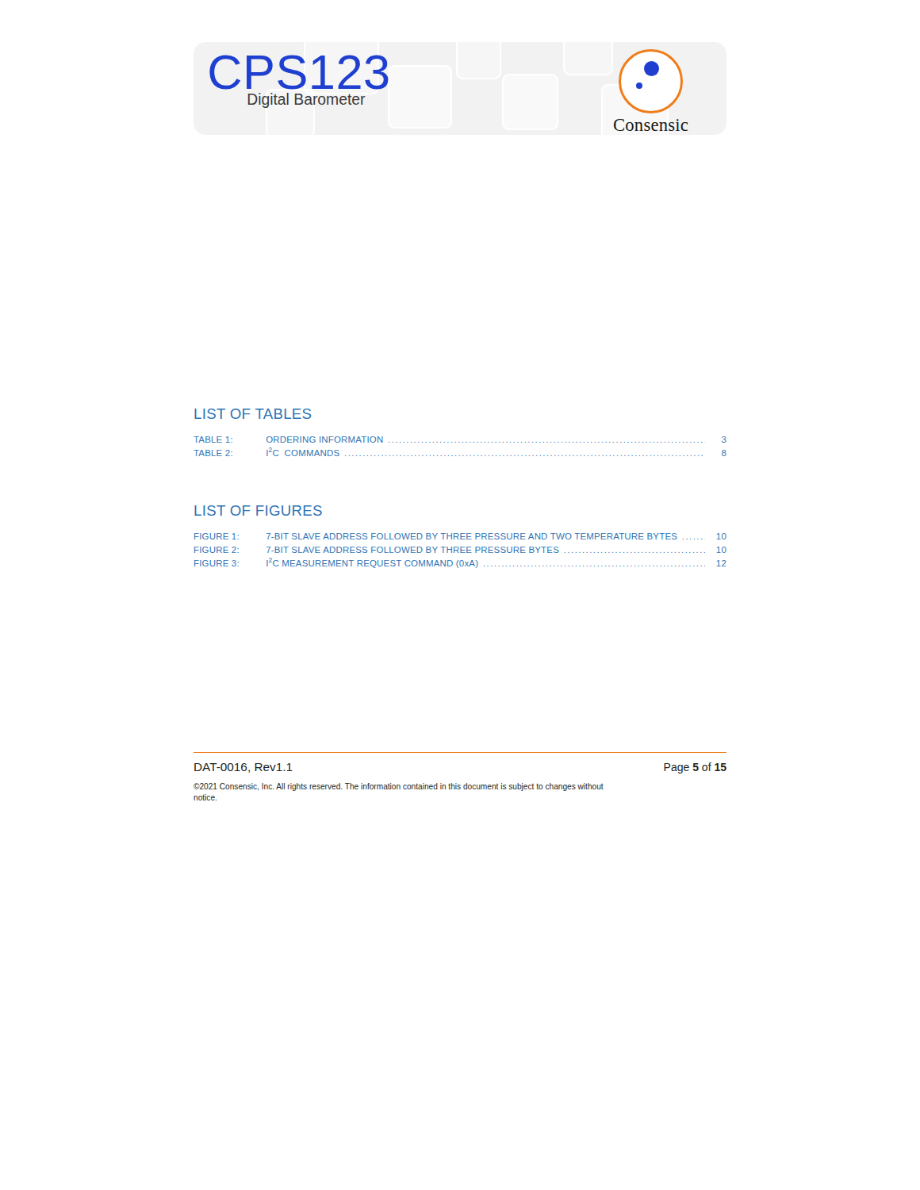CPS123
Digital Barometer
Consensic
LIST OF TABLES
TABLE 1: ORDERING INFORMATION ........................................................................................................................................................... 3
TABLE 2: I2C COMMANDS ................................................................................................................................................................. 8
LIST OF FIGURES
FIGURE 1: 7-BIT SLAVE ADDRESS FOLLOWED BY THREE PRESSURE AND TWO TEMPERATURE BYTES ................................................ 10
FIGURE 2: 7-BIT SLAVE ADDRESS FOLLOWED BY THREE PRESSURE BYTES ..................................................................................... 10
FIGURE 3: I2C MEASUREMENT REQUEST COMMAND (0xA) ............................................................................................................. 12
DAT-0016, Rev1.1
Page 5 of 15
©2021 Consensic, Inc. All rights reserved. The information contained in this document is subject to changes without notice.